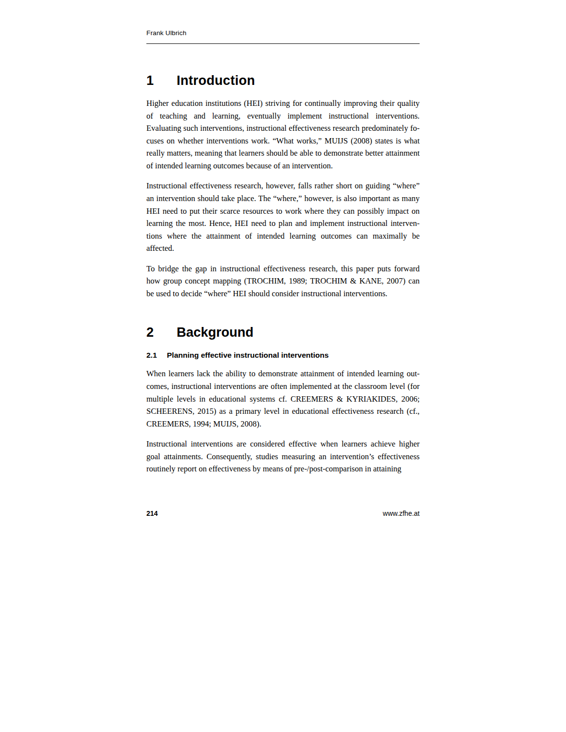Frank Ulbrich
1 Introduction
Higher education institutions (HEI) striving for continually improving their quality of teaching and learning, eventually implement instructional interventions. Evaluating such interventions, instructional effectiveness research predominately focuses on whether interventions work. “What works,” MUIJS (2008) states is what really matters, meaning that learners should be able to demonstrate better attainment of intended learning outcomes because of an intervention.
Instructional effectiveness research, however, falls rather short on guiding “where” an intervention should take place. The “where,” however, is also important as many HEI need to put their scarce resources to work where they can possibly impact on learning the most. Hence, HEI need to plan and implement instructional interventions where the attainment of intended learning outcomes can maximally be affected.
To bridge the gap in instructional effectiveness research, this paper puts forward how group concept mapping (TROCHIM, 1989; TROCHIM & KANE, 2007) can be used to decide “where” HEI should consider instructional interventions.
2 Background
2.1 Planning effective instructional interventions
When learners lack the ability to demonstrate attainment of intended learning outcomes, instructional interventions are often implemented at the classroom level (for multiple levels in educational systems cf. CREEMERS & KYRIAKIDES, 2006; SCHEERENS, 2015) as a primary level in educational effectiveness research (cf., CREEMERS, 1994; MUIJS, 2008).
Instructional interventions are considered effective when learners achieve higher goal attainments. Consequently, studies measuring an intervention’s effectiveness routinely report on effectiveness by means of pre-/post-comparison in attaining
214 www.zfhe.at